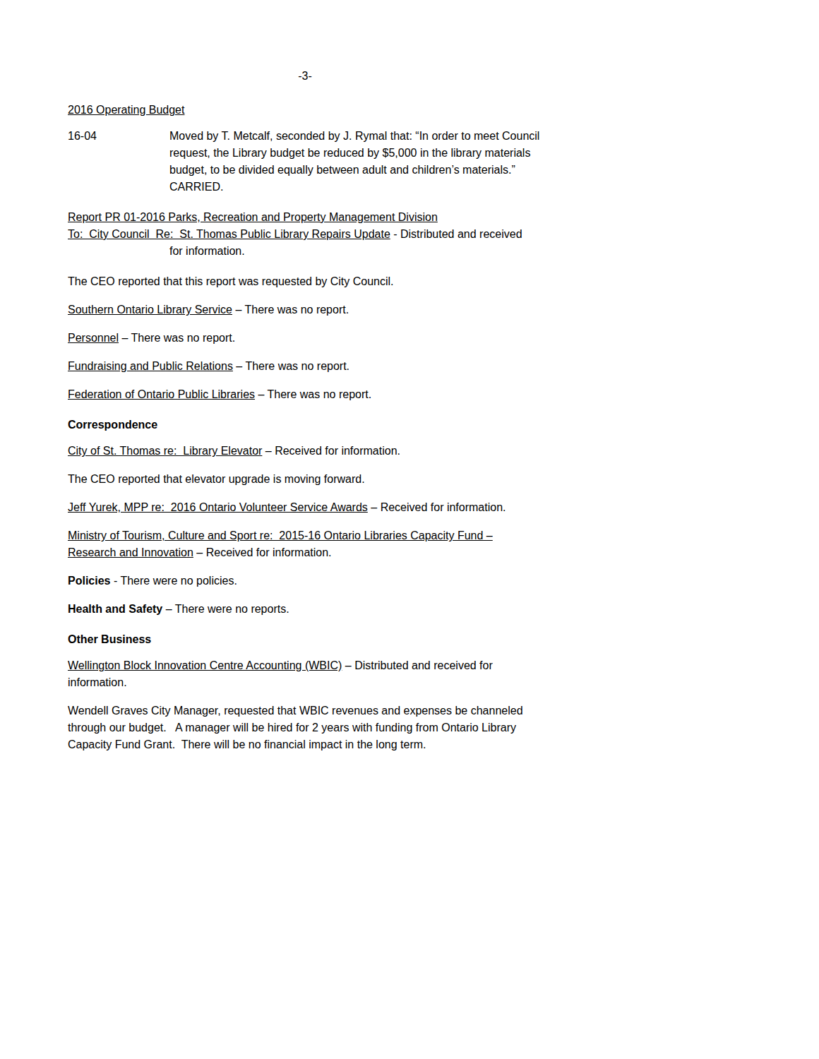-3-
2016 Operating Budget
16-04
Moved by T. Metcalf, seconded by J. Rymal that: “In order to meet Council request, the Library budget be reduced by $5,000 in the library materials budget, to be divided equally between adult and children’s materials.” CARRIED.
Report PR 01-2016 Parks, Recreation and Property Management Division
To: City Council Re: St. Thomas Public Library Repairs Update - Distributed and received
for information.
The CEO reported that this report was requested by City Council.
Southern Ontario Library Service – There was no report.
Personnel – There was no report.
Fundraising and Public Relations – There was no report.
Federation of Ontario Public Libraries – There was no report.
Correspondence
City of St. Thomas re: Library Elevator – Received for information.
The CEO reported that elevator upgrade is moving forward.
Jeff Yurek, MPP re: 2016 Ontario Volunteer Service Awards – Received for information.
Ministry of Tourism, Culture and Sport re: 2015-16 Ontario Libraries Capacity Fund – Research and Innovation – Received for information.
Policies - There were no policies.
Health and Safety – There were no reports.
Other Business
Wellington Block Innovation Centre Accounting (WBIC) – Distributed and received for information.
Wendell Graves City Manager, requested that WBIC revenues and expenses be channeled through our budget. A manager will be hired for 2 years with funding from Ontario Library Capacity Fund Grant. There will be no financial impact in the long term.